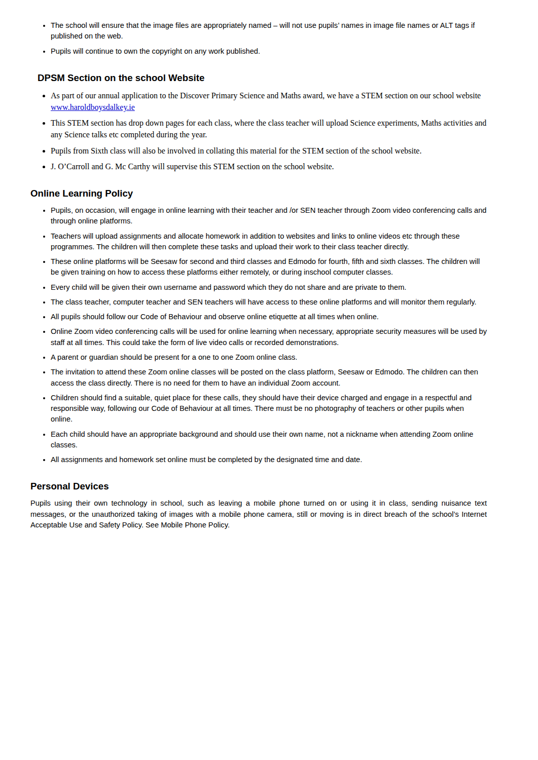The school will ensure that the image files are appropriately named – will not use pupils’ names in image file names or ALT tags if published on the web.
Pupils will continue to own the copyright on any work published.
DPSM Section on the school Website
As part of our annual application to the Discover Primary Science and Maths award, we have a STEM section on our school website www.haroldboysdalkey.ie
This STEM section has drop down pages for each class, where the class teacher will upload Science experiments, Maths activities and any Science talks etc completed during the year.
Pupils from Sixth class will also be involved in collating this material for the STEM section of the school website.
J. O’Carroll and G. Mc Carthy will supervise this STEM section on the school website.
Online Learning Policy
Pupils, on occasion, will engage in online learning with their teacher and /or SEN teacher through Zoom video conferencing calls and through online platforms.
Teachers will upload assignments and allocate homework in addition to websites and links to online videos etc through these programmes. The children will then complete these tasks and upload their work to their class teacher directly.
These online platforms will be Seesaw for second and third classes and Edmodo for fourth, fifth and sixth classes. The children will be given training on how to access these platforms either remotely, or during inschool computer classes.
Every child will be given their own username and password which they do not share and are private to them.
The class teacher, computer teacher and SEN teachers will have access to these online platforms and will monitor them regularly.
All pupils should follow our Code of Behaviour and observe online etiquette at all times when online.
Online Zoom video conferencing calls will be used for online learning when necessary, appropriate security measures will be used by staff at all times. This could take the form of live video calls or recorded demonstrations.
A parent or guardian should be present for a one to one Zoom online class.
The invitation to attend these Zoom online classes will be posted on the class platform, Seesaw or Edmodo. The children can then access the class directly. There is no need for them to have an individual Zoom account.
Children should find a suitable, quiet place for these calls, they should have their device charged and engage in a respectful and responsible way, following our Code of Behaviour at all times. There must be no photography of teachers or other pupils when online.
Each child should have an appropriate background and should use their own name, not a nickname when attending Zoom online classes.
All assignments and homework set online must be completed by the designated time and date.
Personal Devices
Pupils using their own technology in school, such as leaving a mobile phone turned on or using it in class, sending nuisance text messages, or the unauthorized taking of images with a mobile phone camera, still or moving is in direct breach of the school’s Internet Acceptable Use and Safety Policy. See Mobile Phone Policy.